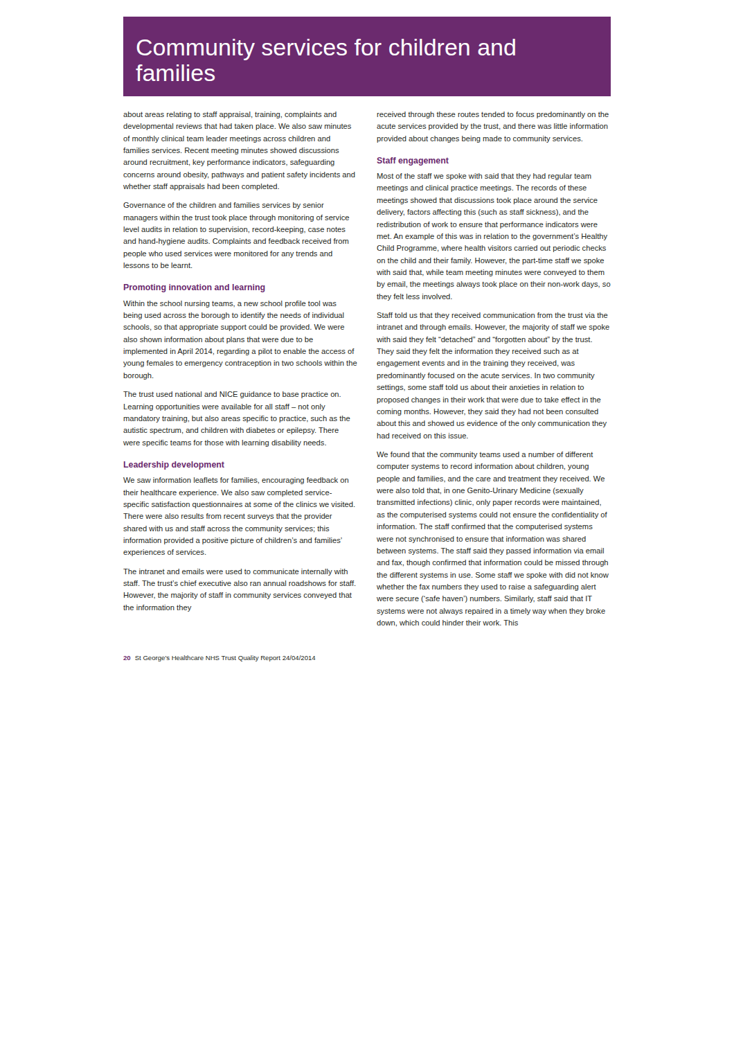Community services for children and families
about areas relating to staff appraisal, training, complaints and developmental reviews that had taken place. We also saw minutes of monthly clinical team leader meetings across children and families services. Recent meeting minutes showed discussions around recruitment, key performance indicators, safeguarding concerns around obesity, pathways and patient safety incidents and whether staff appraisals had been completed.
Governance of the children and families services by senior managers within the trust took place through monitoring of service level audits in relation to supervision, record-keeping, case notes and hand-hygiene audits. Complaints and feedback received from people who used services were monitored for any trends and lessons to be learnt.
Promoting innovation and learning
Within the school nursing teams, a new school profile tool was being used across the borough to identify the needs of individual schools, so that appropriate support could be provided. We were also shown information about plans that were due to be implemented in April 2014, regarding a pilot to enable the access of young females to emergency contraception in two schools within the borough.
The trust used national and NICE guidance to base practice on. Learning opportunities were available for all staff – not only mandatory training, but also areas specific to practice, such as the autistic spectrum, and children with diabetes or epilepsy. There were specific teams for those with learning disability needs.
Leadership development
We saw information leaflets for families, encouraging feedback on their healthcare experience. We also saw completed service-specific satisfaction questionnaires at some of the clinics we visited. There were also results from recent surveys that the provider shared with us and staff across the community services; this information provided a positive picture of children’s and families’ experiences of services.
The intranet and emails were used to communicate internally with staff. The trust’s chief executive also ran annual roadshows for staff. However, the majority of staff in community services conveyed that the information they
received through these routes tended to focus predominantly on the acute services provided by the trust, and there was little information provided about changes being made to community services.
Staff engagement
Most of the staff we spoke with said that they had regular team meetings and clinical practice meetings. The records of these meetings showed that discussions took place around the service delivery, factors affecting this (such as staff sickness), and the redistribution of work to ensure that performance indicators were met. An example of this was in relation to the government’s Healthy Child Programme, where health visitors carried out periodic checks on the child and their family. However, the part-time staff we spoke with said that, while team meeting minutes were conveyed to them by email, the meetings always took place on their non-work days, so they felt less involved.
Staff told us that they received communication from the trust via the intranet and through emails. However, the majority of staff we spoke with said they felt “detached” and “forgotten about” by the trust. They said they felt the information they received such as at engagement events and in the training they received, was predominantly focused on the acute services. In two community settings, some staff told us about their anxieties in relation to proposed changes in their work that were due to take effect in the coming months. However, they said they had not been consulted about this and showed us evidence of the only communication they had received on this issue.
We found that the community teams used a number of different computer systems to record information about children, young people and families, and the care and treatment they received. We were also told that, in one Genito-Urinary Medicine (sexually transmitted infections) clinic, only paper records were maintained, as the computerised systems could not ensure the confidentiality of information. The staff confirmed that the computerised systems were not synchronised to ensure that information was shared between systems. The staff said they passed information via email and fax, though confirmed that information could be missed through the different systems in use. Some staff we spoke with did not know whether the fax numbers they used to raise a safeguarding alert were secure (‘safe haven’) numbers. Similarly, staff said that IT systems were not always repaired in a timely way when they broke down, which could hinder their work. This
20 St George's Healthcare NHS Trust Quality Report 24/04/2014